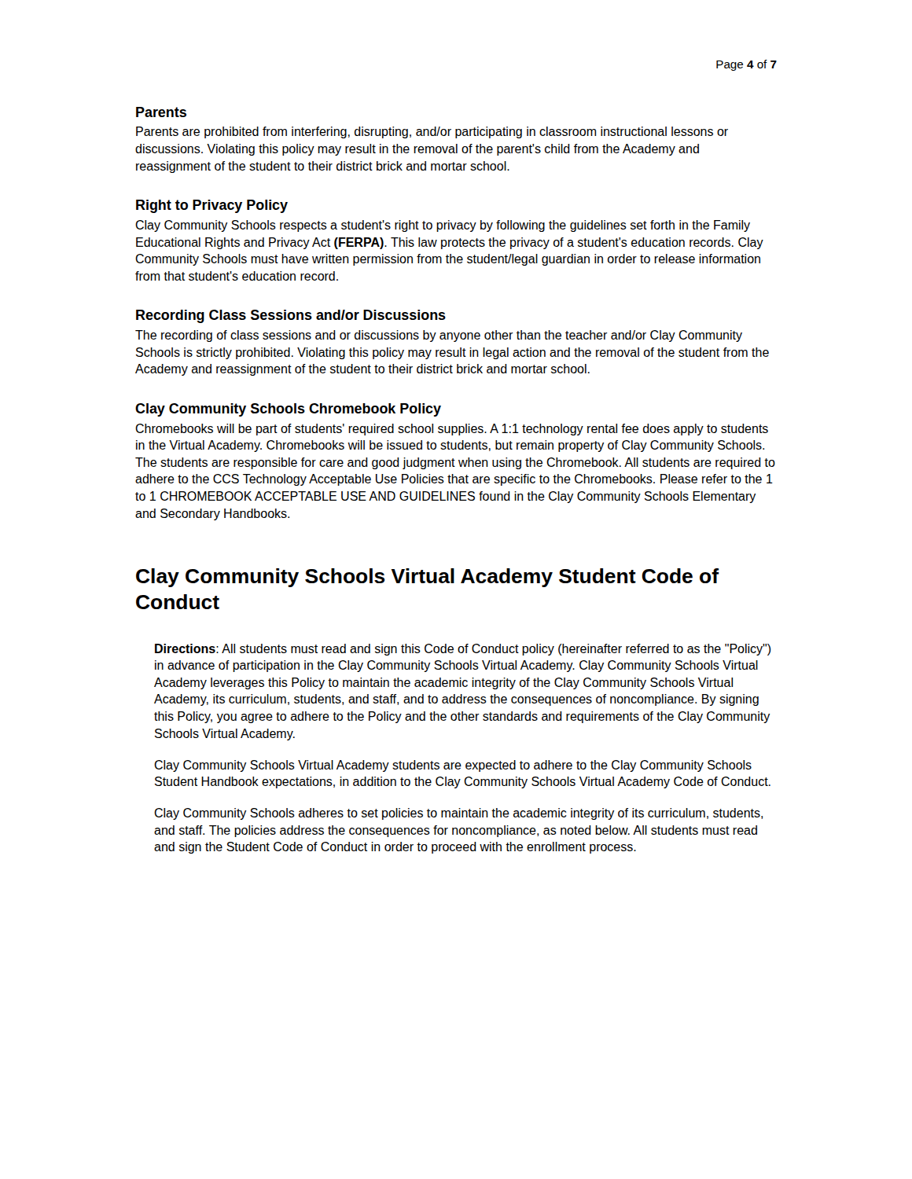Page 4 of 7
Parents
Parents are prohibited from interfering, disrupting, and/or participating in classroom instructional lessons or discussions. Violating this policy may result in the removal of the parent's child from the Academy and reassignment of the student to their district brick and mortar school.
Right to Privacy Policy
Clay Community Schools respects a student's right to privacy by following the guidelines set forth in the Family Educational Rights and Privacy Act (FERPA). This law protects the privacy of a student's education records. Clay Community Schools must have written permission from the student/legal guardian in order to release information from that student's education record.
Recording Class Sessions and/or Discussions
The recording of class sessions and or discussions by anyone other than the teacher and/or Clay Community Schools is strictly prohibited. Violating this policy may result in legal action and the removal of the student from the Academy and reassignment of the student to their district brick and mortar school.
Clay Community Schools Chromebook Policy
Chromebooks will be part of students' required school supplies. A 1:1 technology rental fee does apply to students in the Virtual Academy. Chromebooks will be issued to students, but remain property of Clay Community Schools. The students are responsible for care and good judgment when using the Chromebook. All students are required to adhere to the CCS Technology Acceptable Use Policies that are specific to the Chromebooks. Please refer to the 1 to 1 CHROMEBOOK ACCEPTABLE USE AND GUIDELINES found in the Clay Community Schools Elementary and Secondary Handbooks.
Clay Community Schools Virtual Academy Student Code of Conduct
Directions: All students must read and sign this Code of Conduct policy (hereinafter referred to as the "Policy") in advance of participation in the Clay Community Schools Virtual Academy. Clay Community Schools Virtual Academy leverages this Policy to maintain the academic integrity of the Clay Community Schools Virtual Academy, its curriculum, students, and staff, and to address the consequences of noncompliance. By signing this Policy, you agree to adhere to the Policy and the other standards and requirements of the Clay Community Schools Virtual Academy.
Clay Community Schools Virtual Academy students are expected to adhere to the Clay Community Schools Student Handbook expectations, in addition to the Clay Community Schools Virtual Academy Code of Conduct.
Clay Community Schools adheres to set policies to maintain the academic integrity of its curriculum, students, and staff. The policies address the consequences for noncompliance, as noted below. All students must read and sign the Student Code of Conduct in order to proceed with the enrollment process.